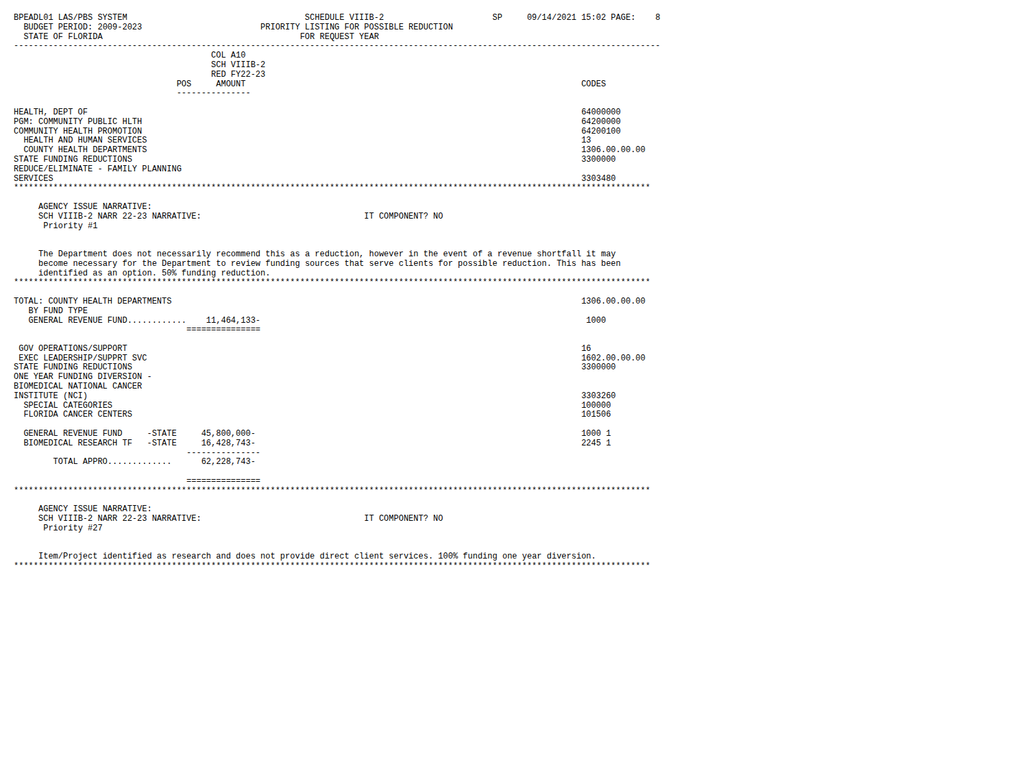BPEADL01 LAS/PBS SYSTEM                                    SCHEDULE VIIIB-2                      SP     09/14/2021 15:02 PAGE:    8
  BUDGET PERIOD: 2009-2023                        PRIORITY LISTING FOR POSSIBLE REDUCTION
  STATE OF FLORIDA                                        FOR REQUEST YEAR
-----------------------------------------------------------------------------------------------------------------------------------
                                        COL A10
                                        SCH VIIIB-2
                                        RED FY22-23
                                 POS     AMOUNT                                                                    CODES
                                 ---------------

HEALTH, DEPT OF                                                                                                    64000000
PGM: COMMUNITY PUBLIC HLTH                                                                                         64200000
COMMUNITY HEALTH PROMOTION                                                                                         64200100
  HEALTH AND HUMAN SERVICES                                                                                        13
  COUNTY HEALTH DEPARTMENTS                                                                                        1306.00.00.00
STATE FUNDING REDUCTIONS                                                                                           3300000
REDUCE/ELIMINATE - FAMILY PLANNING
SERVICES                                                                                                           3303480
*********************************************************************************************************************************

     AGENCY ISSUE NARRATIVE:
     SCH VIIIB-2 NARR 22-23 NARRATIVE:                                 IT COMPONENT? NO
      Priority #1


     The Department does not necessarily recommend this as a reduction, however in the event of a revenue shortfall it may
     become necessary for the Department to review funding sources that serve clients for possible reduction. This has been
     identified as an option. 50% funding reduction.
*********************************************************************************************************************************

TOTAL: COUNTY HEALTH DEPARTMENTS                                                                                   1306.00.00.00
   BY FUND TYPE
   GENERAL REVENUE FUND............    11,464,133-                                                                  1000
                                   ===============

 GOV OPERATIONS/SUPPORT                                                                                            16
 EXEC LEADERSHIP/SUPPRT SVC                                                                                        1602.00.00.00
STATE FUNDING REDUCTIONS                                                                                           3300000
ONE YEAR FUNDING DIVERSION -
BIOMEDICAL NATIONAL CANCER
INSTITUTE (NCI)                                                                                                    3303260
  SPECIAL CATEGORIES                                                                                               100000
  FLORIDA CANCER CENTERS                                                                                           101506

  GENERAL REVENUE FUND     -STATE     45,800,000-                                                                  1000 1
  BIOMEDICAL RESEARCH TF   -STATE     16,428,743-                                                                  2245 1
                                   ---------------
        TOTAL APPRO.............      62,228,743-

                                   ===============
*********************************************************************************************************************************

     AGENCY ISSUE NARRATIVE:
     SCH VIIIB-2 NARR 22-23 NARRATIVE:                                 IT COMPONENT? NO
      Priority #27


     Item/Project identified as research and does not provide direct client services. 100% funding one year diversion.
*********************************************************************************************************************************